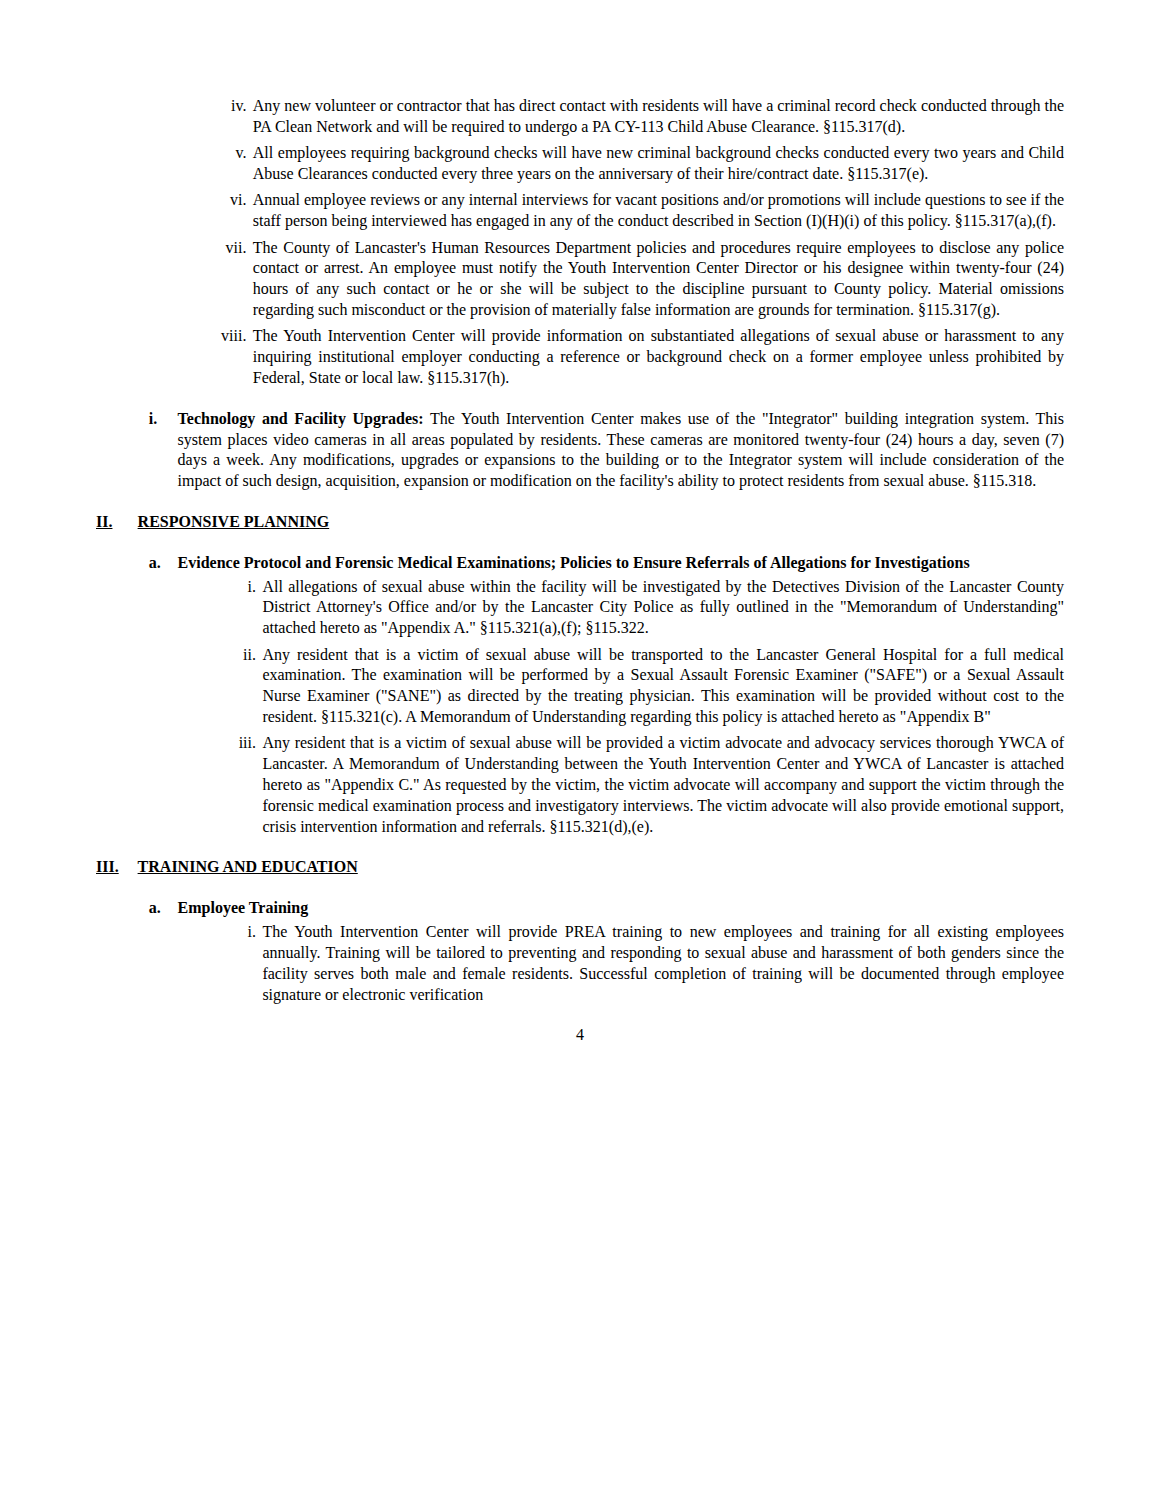iv. Any new volunteer or contractor that has direct contact with residents will have a criminal record check conducted through the PA Clean Network and will be required to undergo a PA CY-113 Child Abuse Clearance. §115.317(d).
v. All employees requiring background checks will have new criminal background checks conducted every two years and Child Abuse Clearances conducted every three years on the anniversary of their hire/contract date. §115.317(e).
vi. Annual employee reviews or any internal interviews for vacant positions and/or promotions will include questions to see if the staff person being interviewed has engaged in any of the conduct described in Section (I)(H)(i) of this policy. §115.317(a),(f).
vii. The County of Lancaster's Human Resources Department policies and procedures require employees to disclose any police contact or arrest. An employee must notify the Youth Intervention Center Director or his designee within twenty-four (24) hours of any such contact or he or she will be subject to the discipline pursuant to County policy. Material omissions regarding such misconduct or the provision of materially false information are grounds for termination. §115.317(g).
viii. The Youth Intervention Center will provide information on substantiated allegations of sexual abuse or harassment to any inquiring institutional employer conducting a reference or background check on a former employee unless prohibited by Federal, State or local law. §115.317(h).
i. Technology and Facility Upgrades: The Youth Intervention Center makes use of the "Integrator" building integration system. This system places video cameras in all areas populated by residents. These cameras are monitored twenty-four (24) hours a day, seven (7) days a week. Any modifications, upgrades or expansions to the building or to the Integrator system will include consideration of the impact of such design, acquisition, expansion or modification on the facility's ability to protect residents from sexual abuse. §115.318.
II. Responsive Planning
a. Evidence Protocol and Forensic Medical Examinations; Policies to Ensure Referrals of Allegations for Investigations
i. All allegations of sexual abuse within the facility will be investigated by the Detectives Division of the Lancaster County District Attorney's Office and/or by the Lancaster City Police as fully outlined in the "Memorandum of Understanding" attached hereto as "Appendix A." §115.321(a),(f); §115.322.
ii. Any resident that is a victim of sexual abuse will be transported to the Lancaster General Hospital for a full medical examination. The examination will be performed by a Sexual Assault Forensic Examiner ("SAFE") or a Sexual Assault Nurse Examiner ("SANE") as directed by the treating physician. This examination will be provided without cost to the resident. §115.321(c). A Memorandum of Understanding regarding this policy is attached hereto as "Appendix B"
iii. Any resident that is a victim of sexual abuse will be provided a victim advocate and advocacy services thorough YWCA of Lancaster. A Memorandum of Understanding between the Youth Intervention Center and YWCA of Lancaster is attached hereto as "Appendix C." As requested by the victim, the victim advocate will accompany and support the victim through the forensic medical examination process and investigatory interviews. The victim advocate will also provide emotional support, crisis intervention information and referrals. §115.321(d),(e).
III. Training and Education
a. Employee Training
i. The Youth Intervention Center will provide PREA training to new employees and training for all existing employees annually. Training will be tailored to preventing and responding to sexual abuse and harassment of both genders since the facility serves both male and female residents. Successful completion of training will be documented through employee signature or electronic verification
4